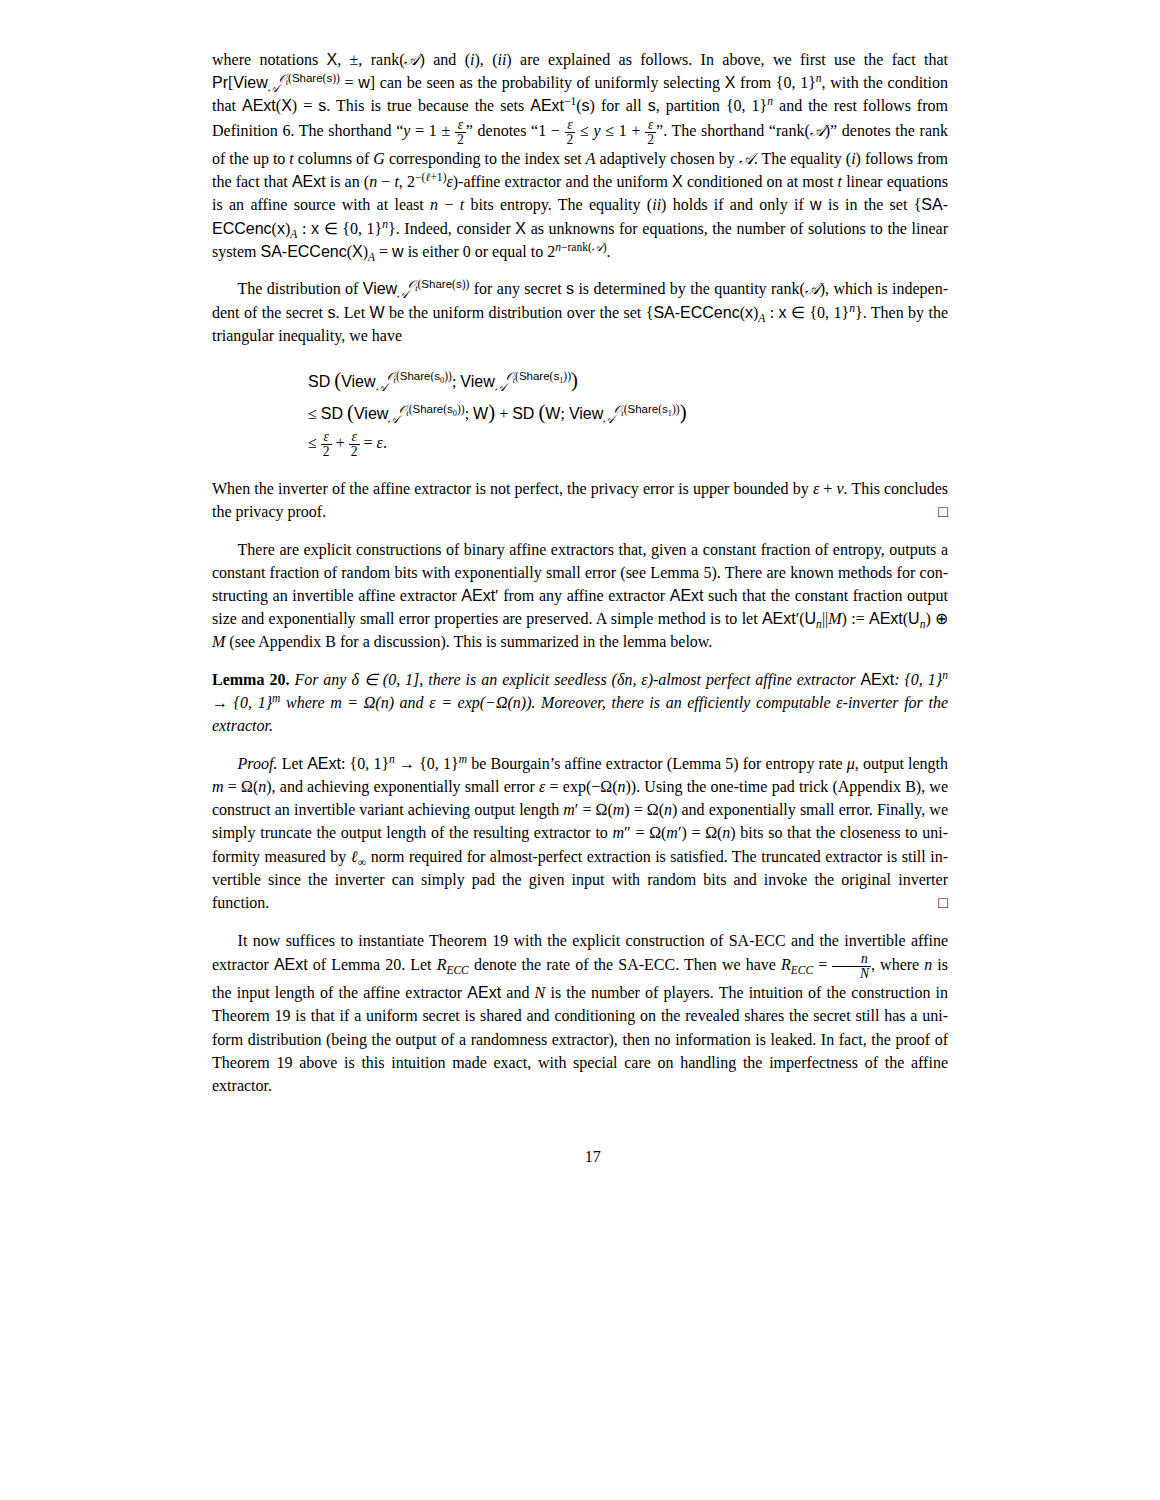where notations X, ±, rank(𝒜) and (i), (ii) are explained as follows. In above, we first use the fact that Pr[View𝒜𝒪t(Share(s)) = w] can be seen as the probability of uniformly selecting X from {0, 1}n, with the condition that AExt(X) = s. This is true because the sets AExt−1(s) for all s, partition {0, 1}n and the rest follows from Definition 6. The shorthand “y = 1 ± ε 2” denotes “1 − ε 2 ≤ y ≤ 1 + ε 2”. The shorthand “rank(𝒜)” denotes the rank of the up to t columns of G corresponding to the index set A adaptively chosen by 𝒜. The equality (i) follows from the fact that AExt is an (n − t, 2−(ℓ+1)ε)-affine extractor and the uniform X conditioned on at most t linear equations is an affine source with at least n − t bits entropy. The equality (ii) holds if and only if w is in the set {SA-ECCenc(x)A : x ∈ {0, 1}n}. Indeed, consider X as unknowns for equations, the number of solutions to the linear system SA-ECCenc(X)A = w is either 0 or equal to 2n−rank(𝒜).
The distribution of View𝒜𝒪t(Share(s)) for any secret s is determined by the quantity rank(𝒜), which is independent of the secret s. Let W be the uniform distribution over the set {SA-ECCenc(x)A : x ∈ {0, 1}n}. Then by the triangular inequality, we have
SD (View𝒜𝒪t(Share(s0)); View𝒜𝒪t(Share(s1)))
≤ SD (View𝒜𝒪t(Share(s0)); W) + SD (W; View𝒜𝒪t(Share(s1)))
≤ ε 2 + ε 2 = ε.
When the inverter of the affine extractor is not perfect, the privacy error is upper bounded by ε + v. This concludes the privacy proof. □
There are explicit constructions of binary affine extractors that, given a constant fraction of entropy, outputs a constant fraction of random bits with exponentially small error (see Lemma 5). There are known methods for constructing an invertible affine extractor AExt′ from any affine extractor AExt such that the constant fraction output size and exponentially small error properties are preserved. A simple method is to let AExt′(Un||M) := AExt(Un) ⊕ M (see Appendix B for a discussion). This is summarized in the lemma below.
Lemma 20. For any δ ∈ (0, 1], there is an explicit seedless (δn, ε)-almost perfect affine extractor AExt: {0, 1}n → {0, 1}m where m = Ω(n) and ε = exp(−Ω(n)). Moreover, there is an efficiently computable ε-inverter for the extractor.
Proof. Let AExt: {0, 1}n → {0, 1}m be Bourgain’s affine extractor (Lemma 5) for entropy rate μ, output length m = Ω(n), and achieving exponentially small error ε = exp(−Ω(n)). Using the one-time pad trick (Appendix B), we construct an invertible variant achieving output length m′ = Ω(m) = Ω(n) and exponentially small error. Finally, we simply truncate the output length of the resulting extractor to m″ = Ω(m′) = Ω(n) bits so that the closeness to uniformity measured by ℓ∞ norm required for almost-perfect extraction is satisfied. The truncated extractor is still invertible since the inverter can simply pad the given input with random bits and invoke the original inverter function. □
It now suffices to instantiate Theorem 19 with the explicit construction of SA-ECC and the invertible affine extractor AExt of Lemma 20. Let RECC denote the rate of the SA-ECC. Then we have RECC = nN, where n is the input length of the affine extractor AExt and N is the number of players. The intuition of the construction in Theorem 19 is that if a uniform secret is shared and conditioning on the revealed shares the secret still has a uniform distribution (being the output of a randomness extractor), then no information is leaked. In fact, the proof of Theorem 19 above is this intuition made exact, with special care on handling the imperfectness of the affine extractor.
17